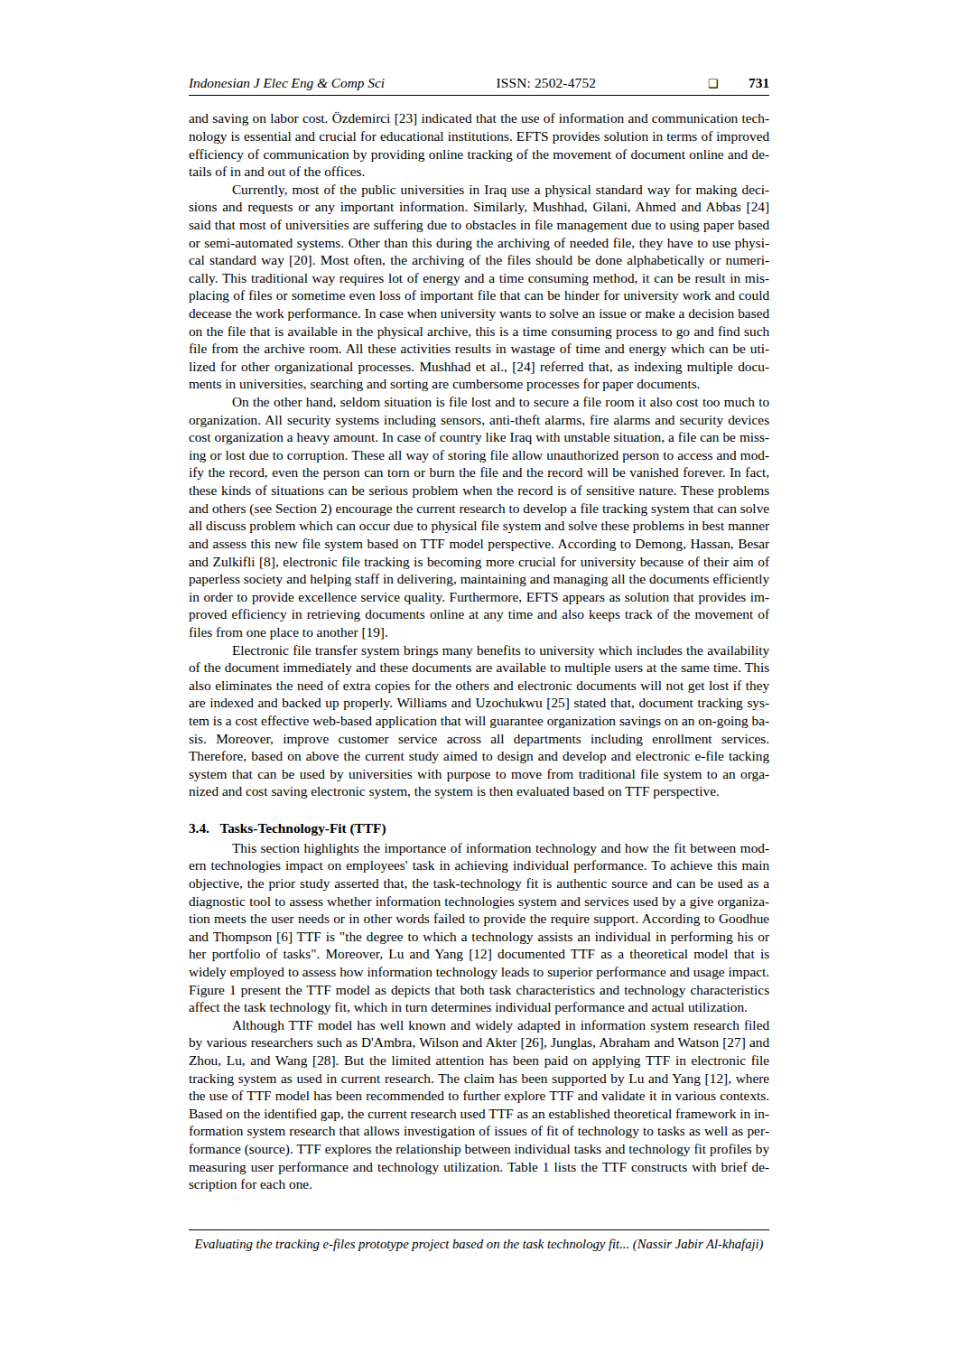Indonesian J Elec Eng & Comp Sci
ISSN: 2502-4752
❑731
and saving on labor cost. Özdemirci [23] indicated that the use of information and communication technology is essential and crucial for educational institutions. EFTS provides solution in terms of improved efficiency of communication by providing online tracking of the movement of document online and details of in and out of the offices.
Currently, most of the public universities in Iraq use a physical standard way for making decisions and requests or any important information. Similarly, Mushhad, Gilani, Ahmed and Abbas [24] said that most of universities are suffering due to obstacles in file management due to using paper based or semi-automated systems. Other than this during the archiving of needed file, they have to use physical standard way [20]. Most often, the archiving of the files should be done alphabetically or numerically. This traditional way requires lot of energy and a time consuming method, it can be result in misplacing of files or sometime even loss of important file that can be hinder for university work and could decease the work performance. In case when university wants to solve an issue or make a decision based on the file that is available in the physical archive, this is a time consuming process to go and find such file from the archive room. All these activities results in wastage of time and energy which can be utilized for other organizational processes. Mushhad et al., [24] referred that, as indexing multiple documents in universities, searching and sorting are cumbersome processes for paper documents.
On the other hand, seldom situation is file lost and to secure a file room it also cost too much to organization. All security systems including sensors, anti-theft alarms, fire alarms and security devices cost organization a heavy amount. In case of country like Iraq with unstable situation, a file can be missing or lost due to corruption. These all way of storing file allow unauthorized person to access and modify the record, even the person can torn or burn the file and the record will be vanished forever. In fact, these kinds of situations can be serious problem when the record is of sensitive nature. These problems and others (see Section 2) encourage the current research to develop a file tracking system that can solve all discuss problem which can occur due to physical file system and solve these problems in best manner and assess this new file system based on TTF model perspective. According to Demong, Hassan, Besar and Zulkifli [8], electronic file tracking is becoming more crucial for university because of their aim of paperless society and helping staff in delivering, maintaining and managing all the documents efficiently in order to provide excellence service quality. Furthermore, EFTS appears as solution that provides improved efficiency in retrieving documents online at any time and also keeps track of the movement of files from one place to another [19].
Electronic file transfer system brings many benefits to university which includes the availability of the document immediately and these documents are available to multiple users at the same time. This also eliminates the need of extra copies for the others and electronic documents will not get lost if they are indexed and backed up properly. Williams and Uzochukwu [25] stated that, document tracking system is a cost effective web-based application that will guarantee organization savings on an on-going basis. Moreover, improve customer service across all departments including enrollment services. Therefore, based on above the current study aimed to design and develop and electronic e-file tacking system that can be used by universities with purpose to move from traditional file system to an organized and cost saving electronic system, the system is then evaluated based on TTF perspective.
3.4. Tasks-Technology-Fit (TTF)
This section highlights the importance of information technology and how the fit between modern technologies impact on employees' task in achieving individual performance. To achieve this main objective, the prior study asserted that, the task-technology fit is authentic source and can be used as a diagnostic tool to assess whether information technologies system and services used by a give organization meets the user needs or in other words failed to provide the require support. According to Goodhue and Thompson [6] TTF is "the degree to which a technology assists an individual in performing his or her portfolio of tasks". Moreover, Lu and Yang [12] documented TTF as a theoretical model that is widely employed to assess how information technology leads to superior performance and usage impact. Figure 1 present the TTF model as depicts that both task characteristics and technology characteristics affect the task technology fit, which in turn determines individual performance and actual utilization.
Although TTF model has well known and widely adapted in information system research filed by various researchers such as D'Ambra, Wilson and Akter [26], Junglas, Abraham and Watson [27] and Zhou, Lu, and Wang [28]. But the limited attention has been paid on applying TTF in electronic file tracking system as used in current research. The claim has been supported by Lu and Yang [12], where the use of TTF model has been recommended to further explore TTF and validate it in various contexts. Based on the identified gap, the current research used TTF as an established theoretical framework in information system research that allows investigation of issues of fit of technology to tasks as well as performance (source). TTF explores the relationship between individual tasks and technology fit profiles by measuring user performance and technology utilization. Table 1 lists the TTF constructs with brief description for each one.
Evaluating the tracking e-files prototype project based on the task technology fit... (Nassir Jabir Al-khafaji)